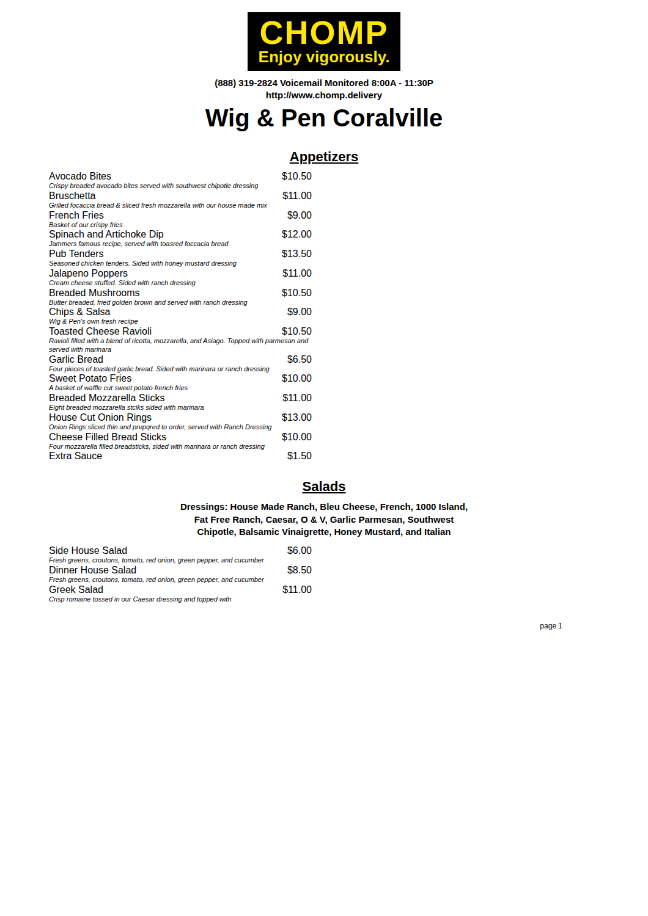CHOMP
Enjoy vigorously.
(888) 319-2824 Voicemail Monitored 8:00A - 11:30P
http://www.chomp.delivery
Wig & Pen Coralville
Appetizers
| Avocado Bites | $10.50 |
| Crispy breaded avocado bites served with southwest chipotle dressing |
| Bruschetta | $11.00 |
| Grilled focaccia bread & sliced fresh mozzarella with our house made mix |
| French Fries | $9.00 |
| Basket of our crispy fries |
| Spinach and Artichoke Dip | $12.00 |
| Jammers famous recipe, served with toasred foccacia bread |
| Pub Tenders | $13.50 |
| Seasoned chicken tenders. Sided with honey mustard dressing |
| Jalapeno Poppers | $11.00 |
| Cream cheese stuffed. Sided with ranch dressing |
| Breaded Mushrooms | $10.50 |
| Butter breaded, fried golden brown and served with ranch dressing |
| Chips & Salsa | $9.00 |
| Wig & Pen's own fresh reciipe |
| Toasted Cheese Ravioli | $10.50 |
| Ravioli filled with a blend of ricotta, mozzarella, and Asiago. Topped with parmesan and served with marinara |
| Garlic Bread | $6.50 |
| Four pieces of toasted garlic bread. Sided with marinara or ranch dressing |
| Sweet Potato Fries | $10.00 |
| A basket of waffle cut sweet potato french fries |
| Breaded Mozzarella Sticks | $11.00 |
| Eight breaded mozzarella stciks sided with marinara |
| House Cut Onion Rings | $13.00 |
| Onion Rings sliced thin and prepqred to order, served with Ranch Dressing |
| Cheese Filled Bread Sticks | $10.00 |
| Four mozzarella filled breadsticks, sided with marinara or ranch dressing |
| Extra Sauce | $1.50 |
Salads
Dressings: House Made Ranch, Bleu Cheese, French, 1000 Island, Fat Free Ranch, Caesar, O & V, Garlic Parmesan, Southwest Chipotle, Balsamic Vinaigrette, Honey Mustard, and Italian
| Side House Salad | $6.00 |
| Fresh greens, croutons, tomato, red onion, green pepper, and cucumber |
| Dinner House Salad | $8.50 |
| Fresh greens, croutons, tomato, red onion, green pepper, and cucumber |
| Greek Salad | $11.00 |
| Crisp romaine tossed in our Caesar dressing and topped with |
page 1